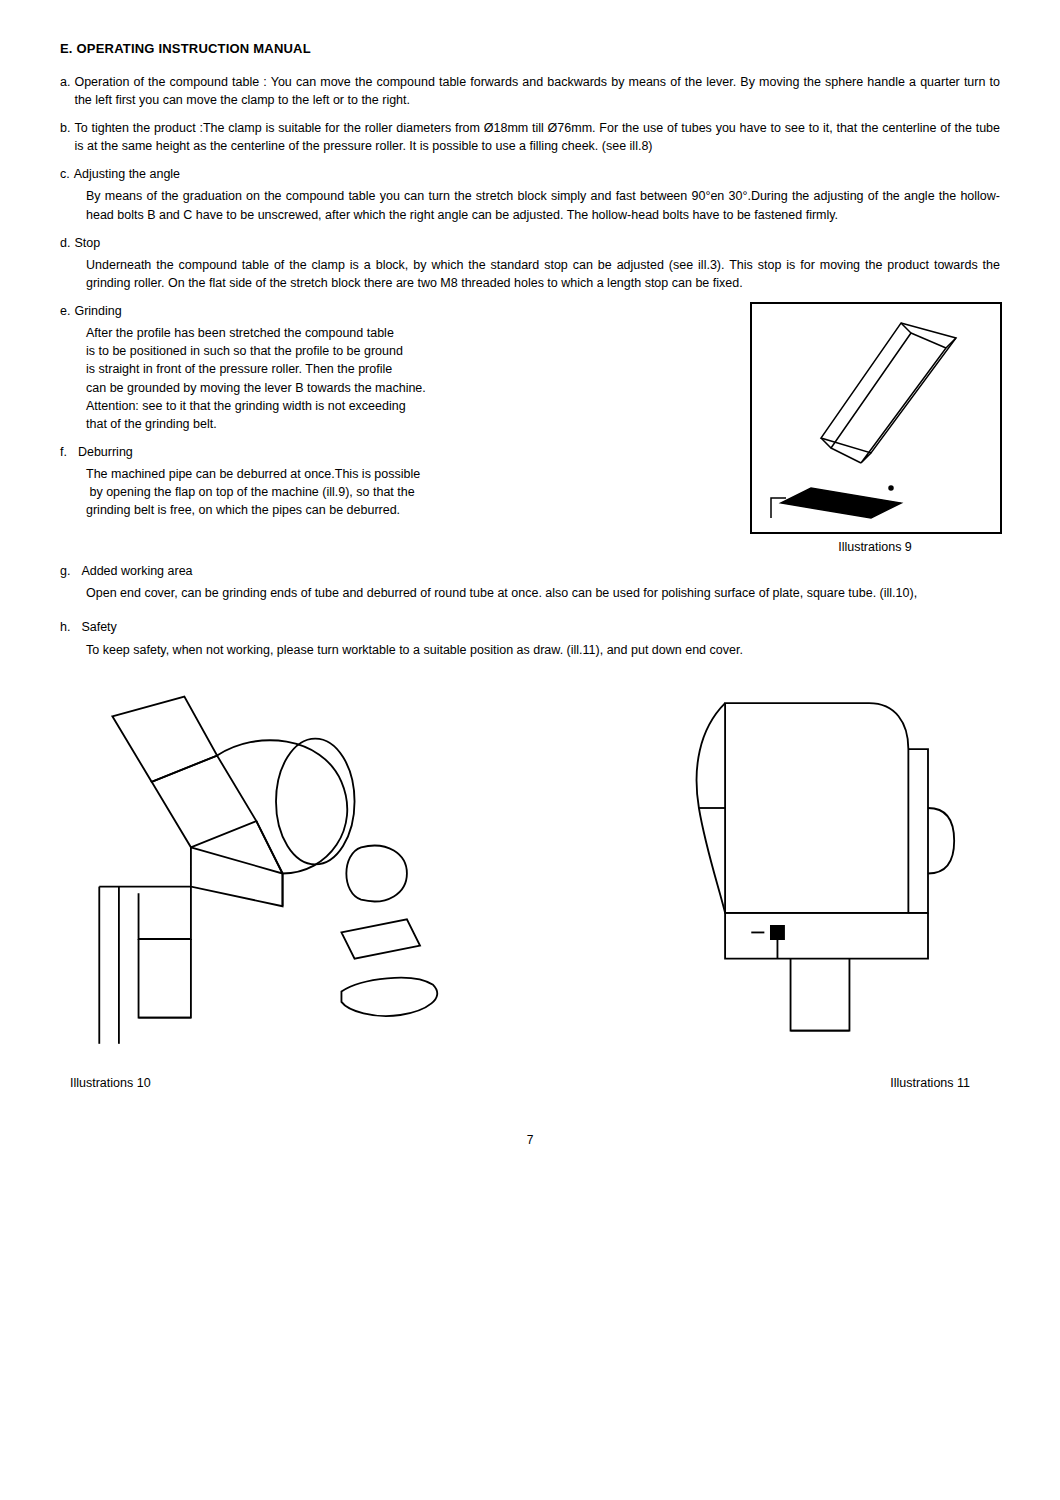E. OPERATING INSTRUCTION MANUAL
a.
Operation of the compound table : You can move the compound table forwards and backwards by means of the lever. By moving the sphere handle a quarter turn to the left first you can move the clamp to the left or to the right.
b.
To tighten the product :The clamp is suitable for the roller diameters from Ø18mm till Ø76mm. For the use of tubes you have to see to it, that the centerline of the tube is at the same height as the centerline of the pressure roller. It is possible to use a filling cheek. (see ill.8)
c.
Adjusting the angle
By means of the graduation on the compound table you can turn the stretch block simply and fast between 90°en 30°.During the adjusting of the angle the hollow-head bolts B and C have to be unscrewed, after which the right angle can be adjusted. The hollow-head bolts have to be fastened firmly.
d.
Stop
Underneath the compound table of the clamp is a block, by which the standard stop can be adjusted (see ill.3). This stop is for moving the product towards the grinding roller. On the flat side of the stretch block there are two M8 threaded holes to which a length stop can be fixed.
Illustrations 9
e.
Grinding
After the profile has been stretched the compound table
is to be positioned in such so that the profile to be ground
is straight in front of the pressure roller. Then the profile
can be grounded by moving the lever B towards the machine.
Attention: see to it that the grinding width is not exceeding
that of the grinding belt.
f.
Deburring
The machined pipe can be deburred at once.This is possible
by opening the flap on top of the machine (ill.9), so that the
grinding belt is free, on which the pipes can be deburred.
g.
Added working area
Open end cover, can be grinding ends of tube and deburred of round tube at once. also can be used for polishing surface of plate, square tube. (ill.10),
h.
Safety
To keep safety, when not working, please turn worktable to a suitable position as draw. (ill.11), and put down end cover.
Illustrations 10
Illustrations 11
7